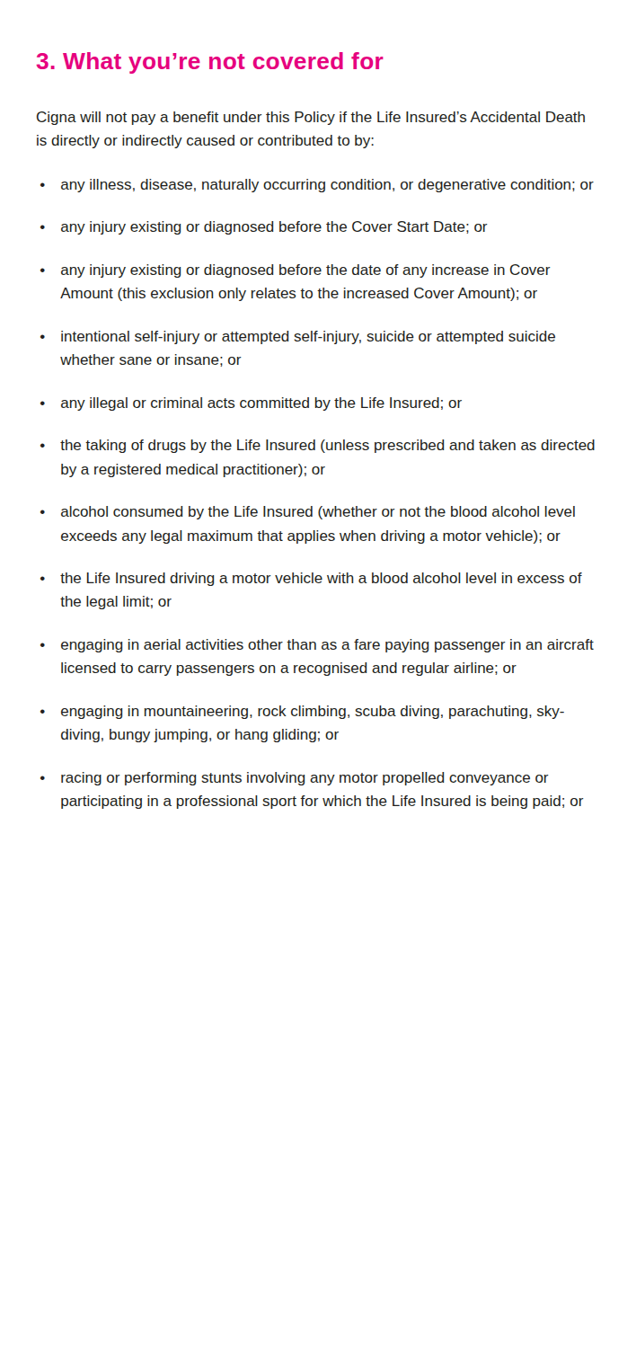3. What you’re not covered for
Cigna will not pay a benefit under this Policy if the Life Insured’s Accidental Death is directly or indirectly caused or contributed to by:
any illness, disease, naturally occurring condition, or degenerative condition; or
any injury existing or diagnosed before the Cover Start Date; or
any injury existing or diagnosed before the date of any increase in Cover Amount (this exclusion only relates to the increased Cover Amount); or
intentional self-injury or attempted self-injury, suicide or attempted suicide whether sane or insane; or
any illegal or criminal acts committed by the Life Insured; or
the taking of drugs by the Life Insured (unless prescribed and taken as directed by a registered medical practitioner); or
alcohol consumed by the Life Insured (whether or not the blood alcohol level exceeds any legal maximum that applies when driving a motor vehicle); or
the Life Insured driving a motor vehicle with a blood alcohol level in excess of the legal limit; or
engaging in aerial activities other than as a fare paying passenger in an aircraft licensed to carry passengers on a recognised and regular airline; or
engaging in mountaineering, rock climbing, scuba diving, parachuting, sky-diving, bungy jumping, or hang gliding; or
racing or performing stunts involving any motor propelled conveyance or participating in a professional sport for which the Life Insured is being paid; or